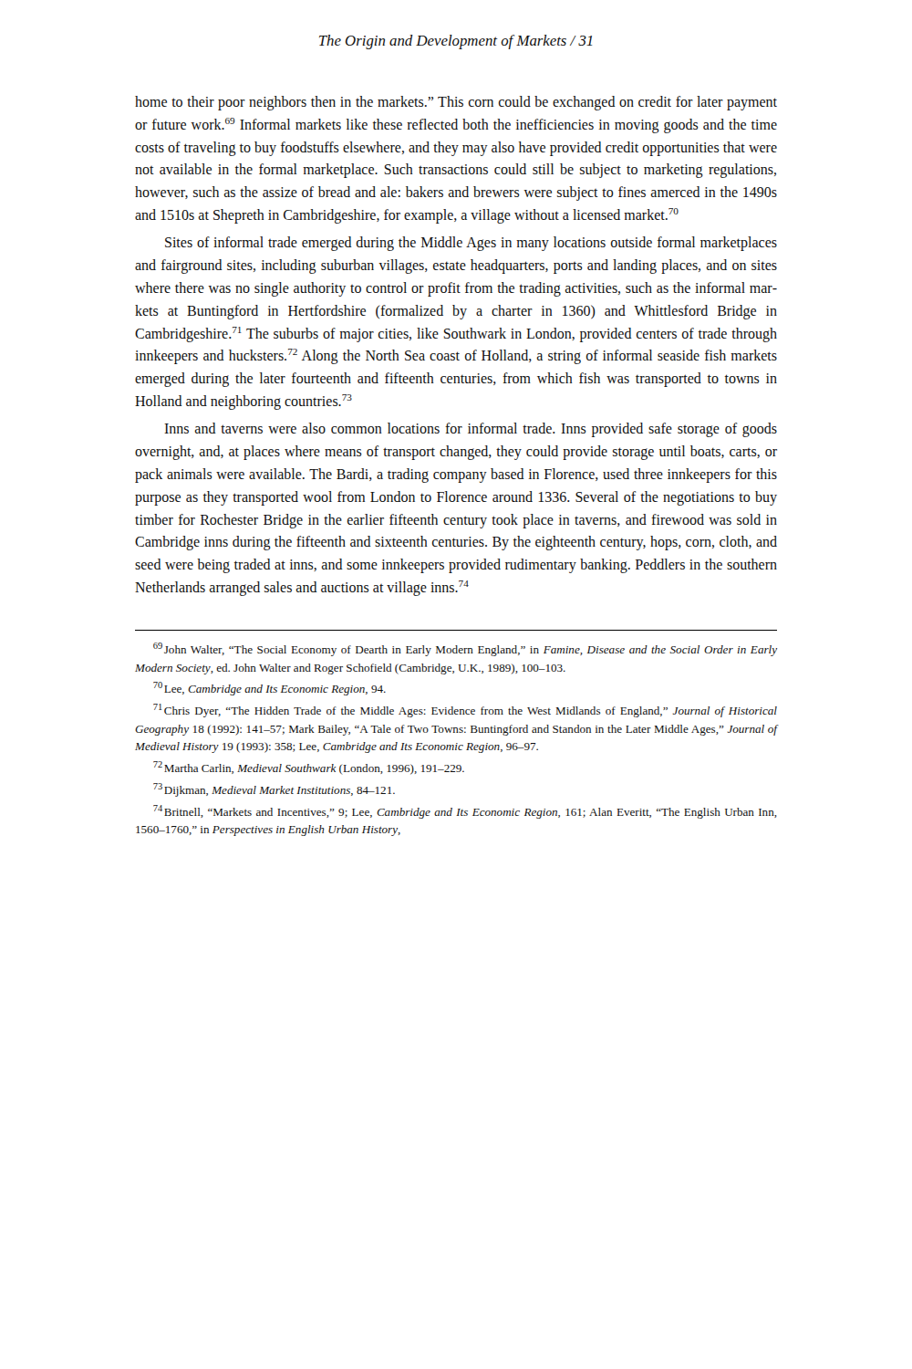The Origin and Development of Markets / 31
home to their poor neighbors then in the markets.” This corn could be exchanged on credit for later payment or future work.69 Informal markets like these reflected both the inefficiencies in moving goods and the time costs of traveling to buy foodstuffs elsewhere, and they may also have provided credit opportunities that were not available in the formal marketplace. Such transactions could still be subject to marketing regulations, however, such as the assize of bread and ale: bakers and brewers were subject to fines amerced in the 1490s and 1510s at Shepreth in Cambridgeshire, for example, a village without a licensed market.70
Sites of informal trade emerged during the Middle Ages in many locations outside formal marketplaces and fairground sites, including suburban villages, estate headquarters, ports and landing places, and on sites where there was no single authority to control or profit from the trading activities, such as the informal markets at Buntingford in Hertfordshire (formalized by a charter in 1360) and Whittlesford Bridge in Cambridgeshire.71 The suburbs of major cities, like Southwark in London, provided centers of trade through innkeepers and hucksters.72 Along the North Sea coast of Holland, a string of informal seaside fish markets emerged during the later fourteenth and fifteenth centuries, from which fish was transported to towns in Holland and neighboring countries.73
Inns and taverns were also common locations for informal trade. Inns provided safe storage of goods overnight, and, at places where means of transport changed, they could provide storage until boats, carts, or pack animals were available. The Bardi, a trading company based in Florence, used three innkeepers for this purpose as they transported wool from London to Florence around 1336. Several of the negotiations to buy timber for Rochester Bridge in the earlier fifteenth century took place in taverns, and firewood was sold in Cambridge inns during the fifteenth and sixteenth centuries. By the eighteenth century, hops, corn, cloth, and seed were being traded at inns, and some innkeepers provided rudimentary banking. Peddlers in the southern Netherlands arranged sales and auctions at village inns.74
69 John Walter, “The Social Economy of Dearth in Early Modern England,” in Famine, Disease and the Social Order in Early Modern Society, ed. John Walter and Roger Schofield (Cambridge, U.K., 1989), 100–103.
70 Lee, Cambridge and Its Economic Region, 94.
71 Chris Dyer, “The Hidden Trade of the Middle Ages: Evidence from the West Midlands of England,” Journal of Historical Geography 18 (1992): 141–57; Mark Bailey, “A Tale of Two Towns: Buntingford and Standon in the Later Middle Ages,” Journal of Medieval History 19 (1993): 358; Lee, Cambridge and Its Economic Region, 96–97.
72 Martha Carlin, Medieval Southwark (London, 1996), 191–229.
73 Dijkman, Medieval Market Institutions, 84–121.
74 Britnell, “Markets and Incentives,” 9; Lee, Cambridge and Its Economic Region, 161; Alan Everitt, “The English Urban Inn, 1560–1760,” in Perspectives in English Urban History,